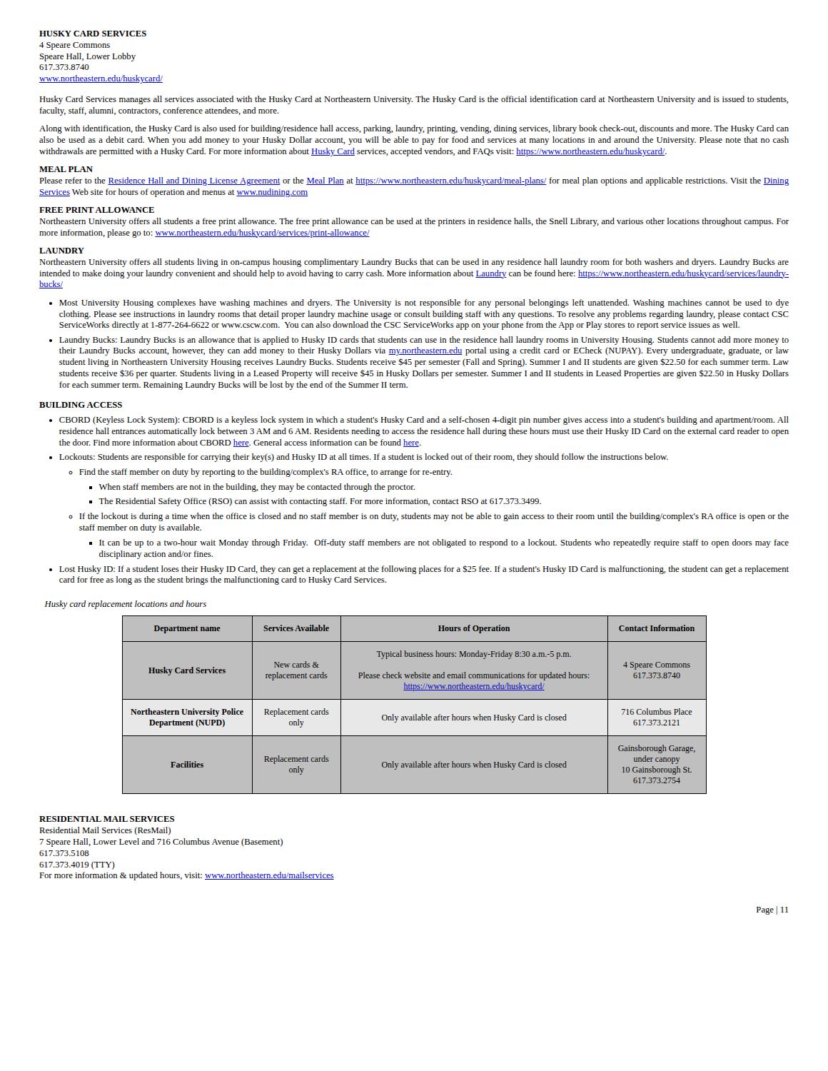Husky Card Services
4 Speare Commons
Speare Hall, Lower Lobby
617.373.8740
www.northeastern.edu/huskycard/
Husky Card Services manages all services associated with the Husky Card at Northeastern University. The Husky Card is the official identification card at Northeastern University and is issued to students, faculty, staff, alumni, contractors, conference attendees, and more.
Along with identification, the Husky Card is also used for building/residence hall access, parking, laundry, printing, vending, dining services, library book check-out, discounts and more. The Husky Card can also be used as a debit card. When you add money to your Husky Dollar account, you will be able to pay for food and services at many locations in and around the University. Please note that no cash withdrawals are permitted with a Husky Card. For more information about Husky Card services, accepted vendors, and FAQs visit: https://www.northeastern.edu/huskycard/.
Meal Plan
Please refer to the Residence Hall and Dining License Agreement or the Meal Plan at https://www.northeastern.edu/huskycard/meal-plans/ for meal plan options and applicable restrictions. Visit the Dining Services Web site for hours of operation and menus at www.nudining.com
Free Print Allowance
Northeastern University offers all students a free print allowance. The free print allowance can be used at the printers in residence halls, the Snell Library, and various other locations throughout campus. For more information, please go to: www.northeastern.edu/huskycard/services/print-allowance/
Laundry
Northeastern University offers all students living in on-campus housing complimentary Laundry Bucks that can be used in any residence hall laundry room for both washers and dryers. Laundry Bucks are intended to make doing your laundry convenient and should help to avoid having to carry cash. More information about Laundry can be found here: https://www.northeastern.edu/huskycard/services/laundry-bucks/
Most University Housing complexes have washing machines and dryers. The University is not responsible for any personal belongings left unattended. Washing machines cannot be used to dye clothing. Please see instructions in laundry rooms that detail proper laundry machine usage or consult building staff with any questions. To resolve any problems regarding laundry, please contact CSC ServiceWorks directly at 1-877-264-6622 or www.cscw.com. You can also download the CSC ServiceWorks app on your phone from the App or Play stores to report service issues as well.
Laundry Bucks: Laundry Bucks is an allowance that is applied to Husky ID cards that students can use in the residence hall laundry rooms in University Housing. Students cannot add more money to their Laundry Bucks account, however, they can add money to their Husky Dollars via my.northeastern.edu portal using a credit card or ECheck (NUPAY). Every undergraduate, graduate, or law student living in Northeastern University Housing receives Laundry Bucks. Students receive $45 per semester (Fall and Spring). Summer I and II students are given $22.50 for each summer term. Law students receive $36 per quarter. Students living in a Leased Property will receive $45 in Husky Dollars per semester. Summer I and II students in Leased Properties are given $22.50 in Husky Dollars for each summer term. Remaining Laundry Bucks will be lost by the end of the Summer II term.
Building Access
CBORD (Keyless Lock System): CBORD is a keyless lock system in which a student's Husky Card and a self-chosen 4-digit pin number gives access into a student's building and apartment/room. All residence hall entrances automatically lock between 3 AM and 6 AM. Residents needing to access the residence hall during these hours must use their Husky ID Card on the external card reader to open the door. Find more information about CBORD here. General access information can be found here.
Lockouts: Students are responsible for carrying their key(s) and Husky ID at all times. If a student is locked out of their room, they should follow the instructions below.
Find the staff member on duty by reporting to the building/complex's RA office, to arrange for re-entry.
When staff members are not in the building, they may be contacted through the proctor.
The Residential Safety Office (RSO) can assist with contacting staff. For more information, contact RSO at 617.373.3499.
If the lockout is during a time when the office is closed and no staff member is on duty, students may not be able to gain access to their room until the building/complex's RA office is open or the staff member on duty is available.
It can be up to a two-hour wait Monday through Friday. Off-duty staff members are not obligated to respond to a lockout. Students who repeatedly require staff to open doors may face disciplinary action and/or fines.
Lost Husky ID: If a student loses their Husky ID Card, they can get a replacement at the following places for a $25 fee. If a student's Husky ID Card is malfunctioning, the student can get a replacement card for free as long as the student brings the malfunctioning card to Husky Card Services.
Husky card replacement locations and hours
| Department name | Services Available | Hours of Operation | Contact Information |
| --- | --- | --- | --- |
| Husky Card Services | New cards & replacement cards | Typical business hours: Monday-Friday 8:30 a.m.-5 p.m. Please check website and email communications for updated hours: https://www.northeastern.edu/huskycard/ | 4 Speare Commons 617.373.8740 |
| Northeastern University Police Department (NUPD) | Replacement cards only | Only available after hours when Husky Card is closed | 716 Columbus Place 617.373.2121 |
| Facilities | Replacement cards only | Only available after hours when Husky Card is closed | Gainsborough Garage, under canopy 10 Gainsborough St. 617.373.2754 |
Residential Mail Services
Residential Mail Services (ResMail)
7 Speare Hall, Lower Level and 716 Columbus Avenue (Basement)
617.373.5108
617.373.4019 (TTY)
For more information & updated hours, visit: www.northeastern.edu/mailservices
Page | 11